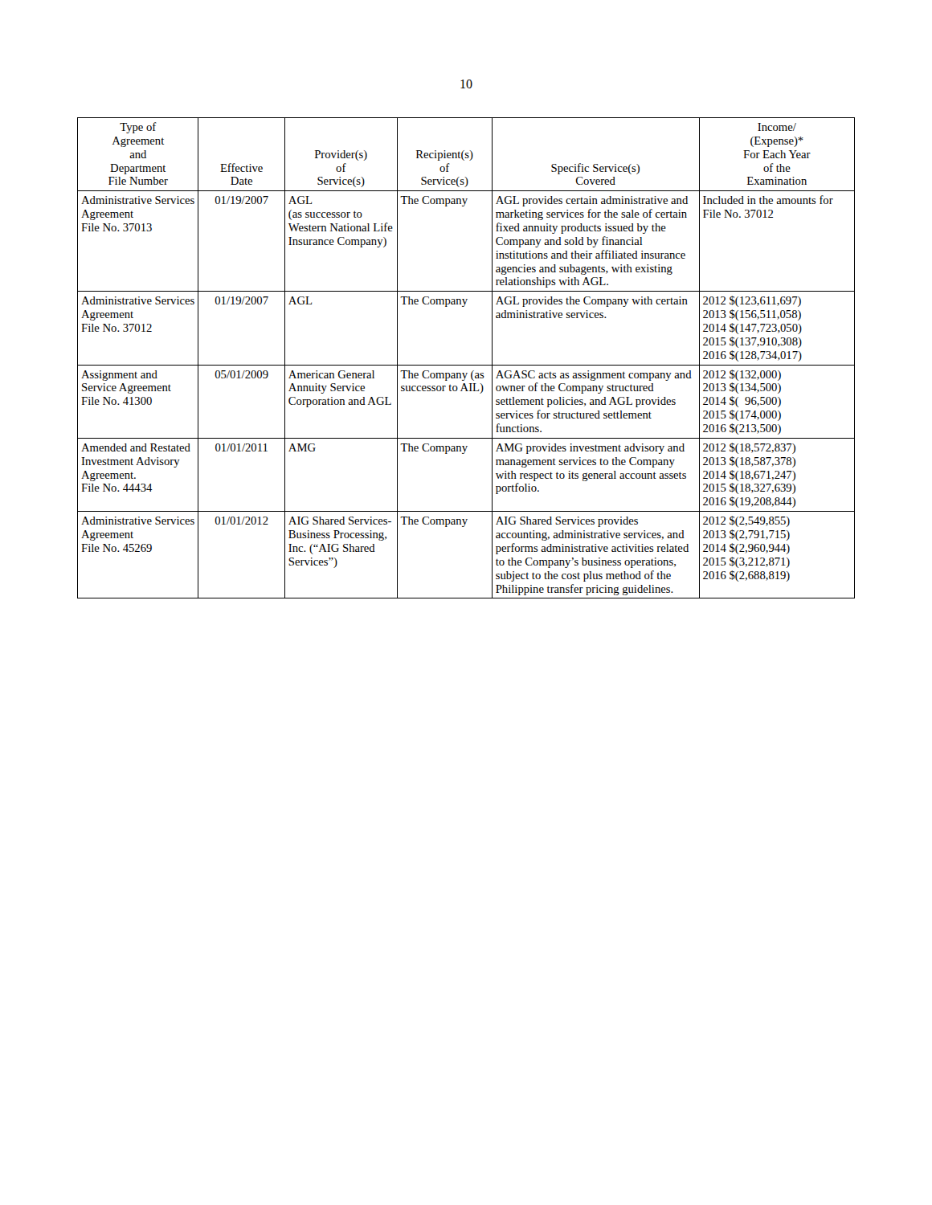10
| Type of Agreement and Department File Number | Effective Date | Provider(s) of Service(s) | Recipient(s) of Service(s) | Specific Service(s) Covered | Income/ (Expense)* For Each Year of the Examination |
| --- | --- | --- | --- | --- | --- |
| Administrative Services Agreement File No. 37013 | 01/19/2007 | AGL (as successor to Western National Life Insurance Company) | The Company | AGL provides certain administrative and marketing services for the sale of certain fixed annuity products issued by the Company and sold by financial institutions and their affiliated insurance agencies and subagents, with existing relationships with AGL. | Included in the amounts for File No. 37012 |
| Administrative Services Agreement File No. 37012 | 01/19/2007 | AGL | The Company | AGL provides the Company with certain administrative services. | 2012 $(123,611,697) 2013 $(156,511,058) 2014 $(147,723,050) 2015 $(137,910,308) 2016 $(128,734,017) |
| Assignment and Service Agreement File No. 41300 | 05/01/2009 | American General Annuity Service Corporation and AGL | The Company (as successor to AIL) | AGASC acts as assignment company and owner of the Company structured settlement policies, and AGL provides services for structured settlement functions. | 2012 $(132,000) 2013 $(134,500) 2014 $( 96,500) 2015 $(174,000) 2016 $(213,500) |
| Amended and Restated Investment Advisory Agreement. File No. 44434 | 01/01/2011 | AMG | The Company | AMG provides investment advisory and management services to the Company with respect to its general account assets portfolio. | 2012 $(18,572,837) 2013 $(18,587,378) 2014 $(18,671,247) 2015 $(18,327,639) 2016 $(19,208,844) |
| Administrative Services Agreement File No. 45269 | 01/01/2012 | AIG Shared Services-Business Processing, Inc. (“AIG Shared Services”) | The Company | AIG Shared Services provides accounting, administrative services, and performs administrative activities related to the Company’s business operations, subject to the cost plus method of the Philippine transfer pricing guidelines. | 2012 $(2,549,855) 2013 $(2,791,715) 2014 $(2,960,944) 2015 $(3,212,871) 2016 $(2,688,819) |